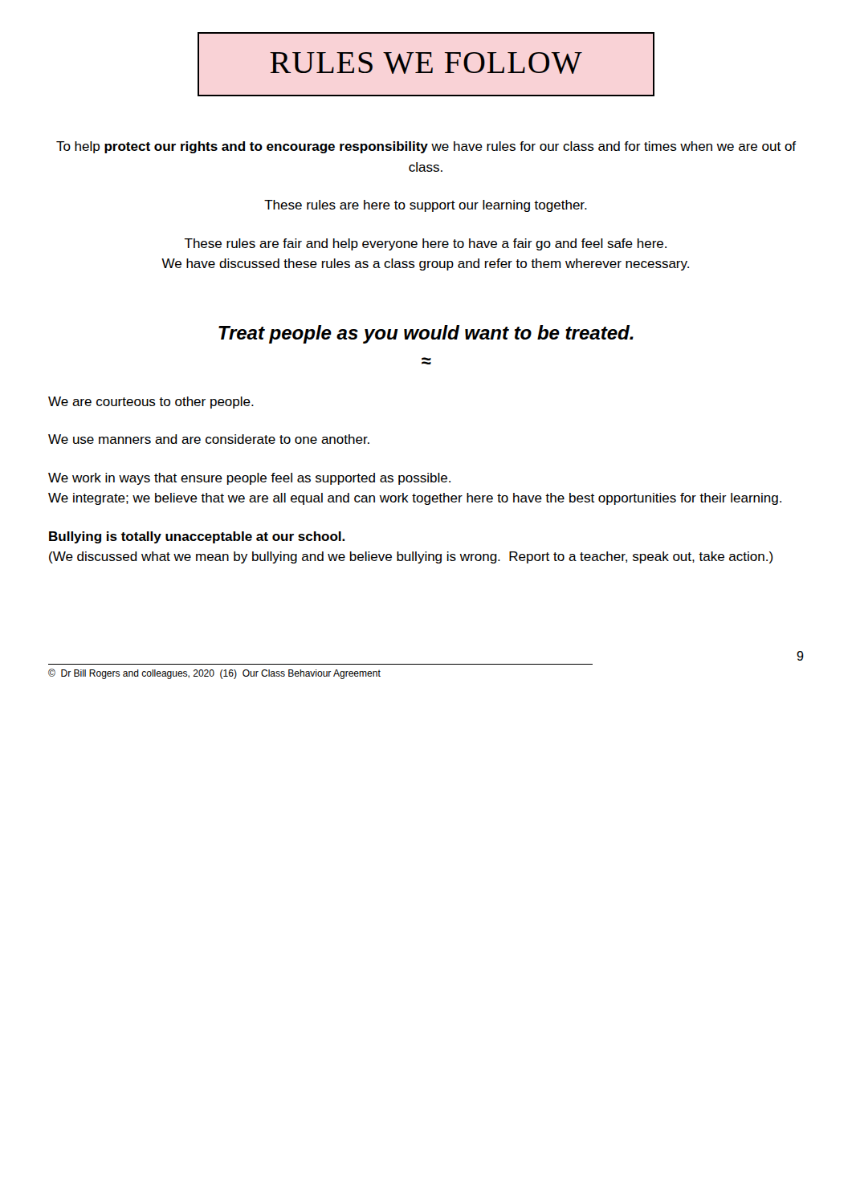RULES WE FOLLOW
To help protect our rights and to encourage responsibility we have rules for our class and for times when we are out of class.
These rules are here to support our learning together.
These rules are fair and help everyone here to have a fair go and feel safe here.
We have discussed these rules as a class group and refer to them wherever necessary.
Treat people as you would want to be treated.
≈
We are courteous to other people.
We use manners and are considerate to one another.
We work in ways that ensure people feel as supported as possible.
We integrate; we believe that we are all equal and can work together here to have the best opportunities for their learning.
Bullying is totally unacceptable at our school.
(We discussed what we mean by bullying and we believe bullying is wrong. Report to a teacher, speak out, take action.)
9
© Dr Bill Rogers and colleagues, 2020 (16) Our Class Behaviour Agreement